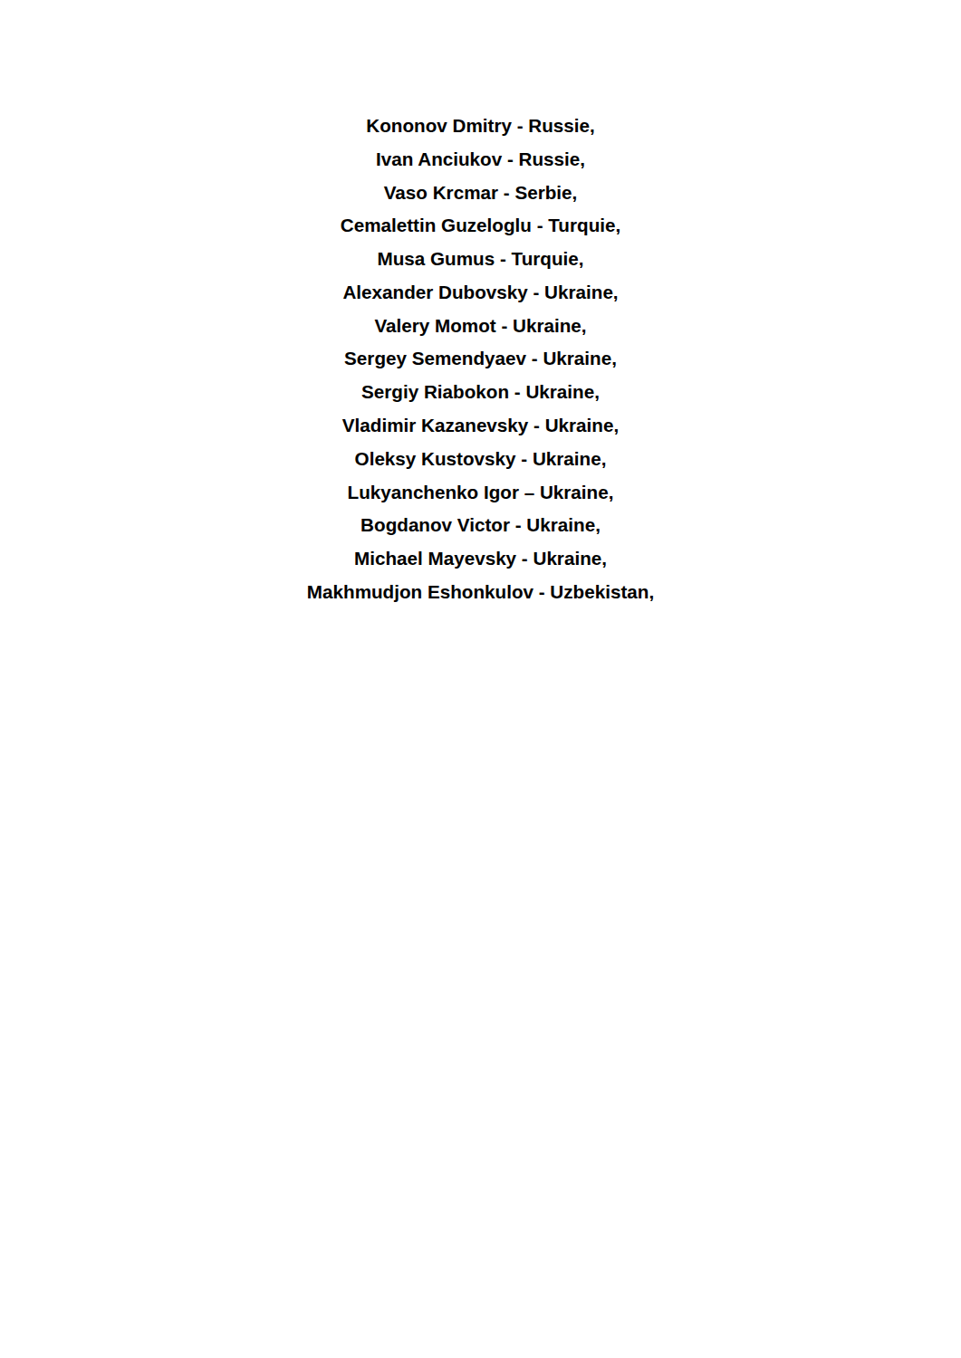Kononov Dmitry - Russie,
Ivan Anciukov - Russie,
Vaso Krcmar - Serbie,
Cemalettin Guzeloglu - Turquie,
Musa Gumus - Turquie,
Alexander Dubovsky - Ukraine,
Valery Momot - Ukraine,
Sergey Semendyaev - Ukraine,
Sergiy Riabokon - Ukraine,
Vladimir Kazanevsky - Ukraine,
Oleksy Kustovsky - Ukraine,
Lukyanchenko Igor – Ukraine,
Bogdanov Victor - Ukraine,
Michael Mayevsky - Ukraine,
Makhmudjon Eshonkulov - Uzbekistan,